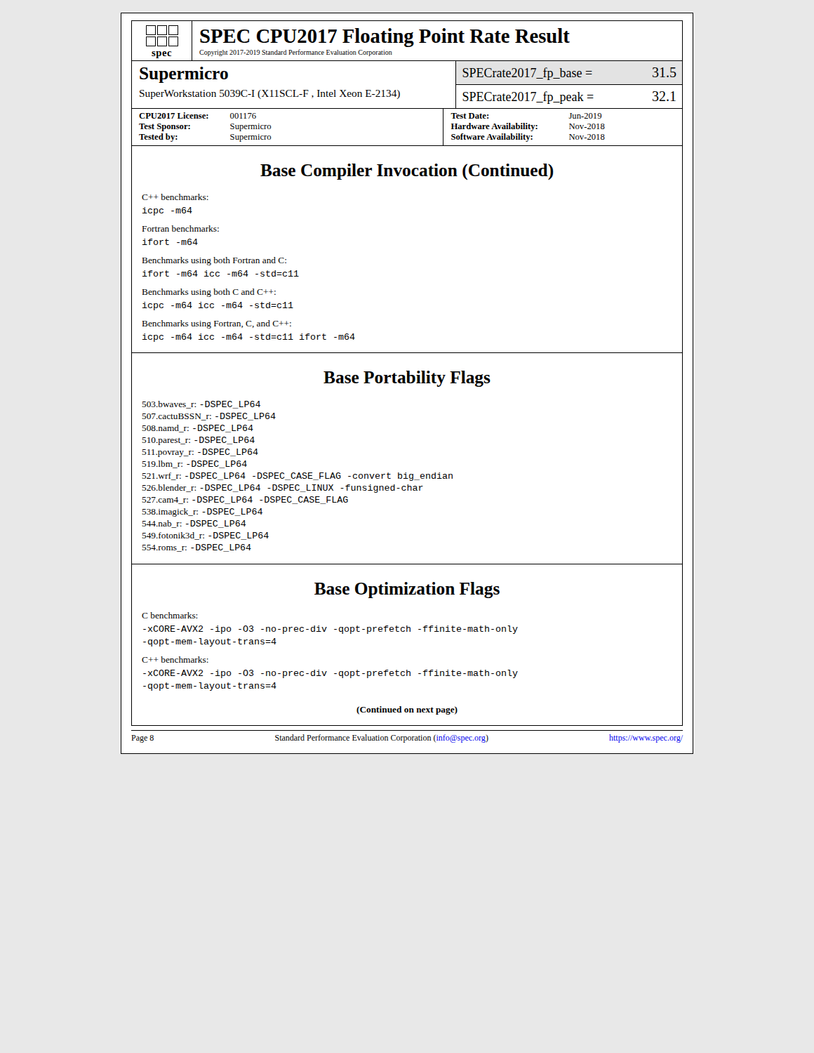spec
SPEC CPU2017 Floating Point Rate Result
Copyright 2017-2019 Standard Performance Evaluation Corporation
Supermicro
SuperWorkstation 5039C-I (X11SCL-F , Intel Xeon E-2134)
SPECrate2017_fp_base = 31.5
SPECrate2017_fp_peak = 32.1
CPU2017 License: 001176
Test Sponsor: Supermicro
Tested by: Supermicro
Test Date: Jun-2019
Hardware Availability: Nov-2018
Software Availability: Nov-2018
Base Compiler Invocation (Continued)
C++ benchmarks:
icpc -m64
Fortran benchmarks:
ifort -m64
Benchmarks using both Fortran and C:
ifort -m64 icc -m64 -std=c11
Benchmarks using both C and C++:
icpc -m64 icc -m64 -std=c11
Benchmarks using Fortran, C, and C++:
icpc -m64 icc -m64 -std=c11 ifort -m64
Base Portability Flags
503.bwaves_r: -DSPEC_LP64
507.cactuBSSN_r: -DSPEC_LP64
508.namd_r: -DSPEC_LP64
510.parest_r: -DSPEC_LP64
511.povray_r: -DSPEC_LP64
519.lbm_r: -DSPEC_LP64
521.wrf_r: -DSPEC_LP64 -DSPEC_CASE_FLAG -convert big_endian
526.blender_r: -DSPEC_LP64 -DSPEC_LINUX -funsigned-char
527.cam4_r: -DSPEC_LP64 -DSPEC_CASE_FLAG
538.imagick_r: -DSPEC_LP64
544.nab_r: -DSPEC_LP64
549.fotonik3d_r: -DSPEC_LP64
554.roms_r: -DSPEC_LP64
Base Optimization Flags
C benchmarks:
-xCORE-AVX2 -ipo -O3 -no-prec-div -qopt-prefetch -ffinite-math-only
-qopt-mem-layout-trans=4
C++ benchmarks:
-xCORE-AVX2 -ipo -O3 -no-prec-div -qopt-prefetch -ffinite-math-only
-qopt-mem-layout-trans=4
(Continued on next page)
Page 8
Standard Performance Evaluation Corporation (info@spec.org)
https://www.spec.org/